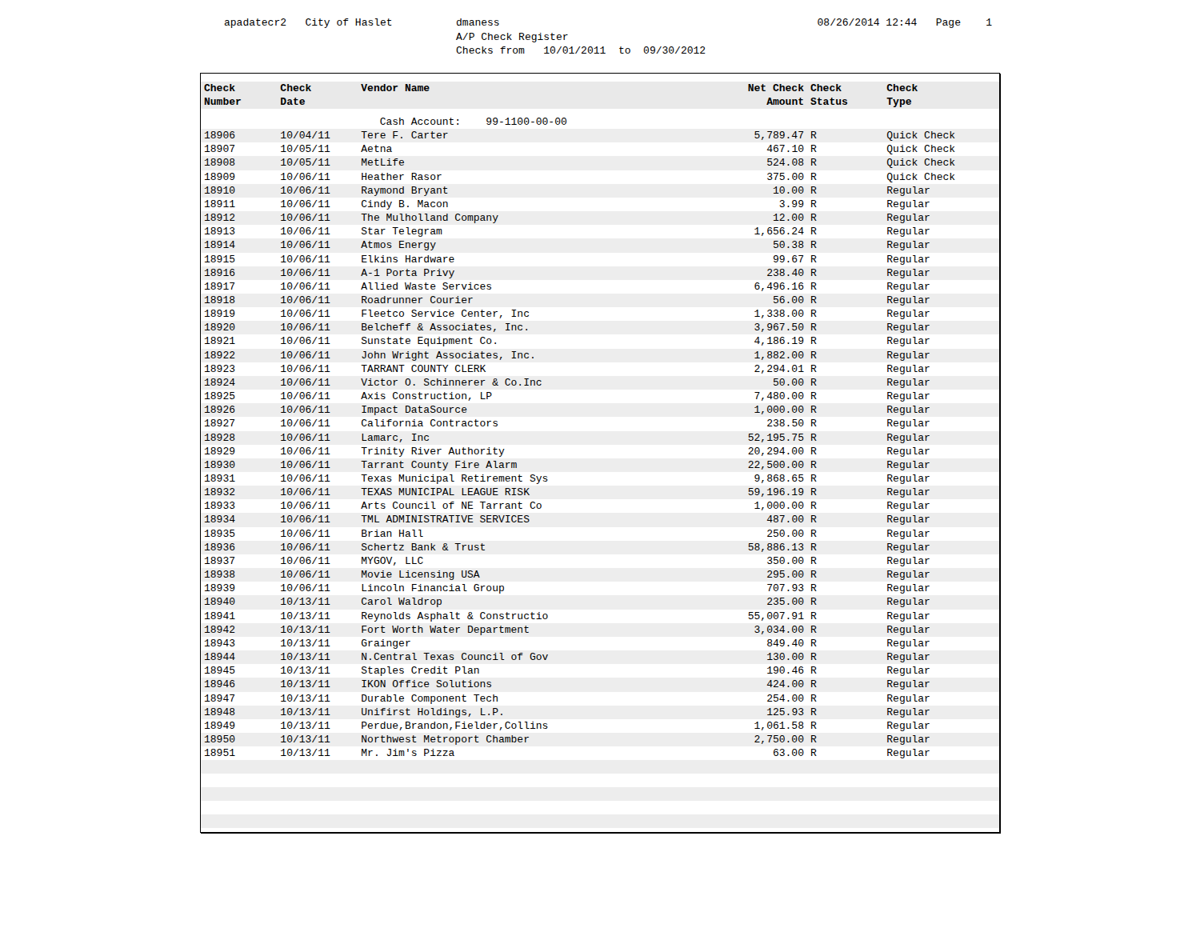apadatecr2 City of Haslet
dmaness A/P Check Register Checks from 10/01/2011 to 09/30/2012
08/26/2014 12:44 Page 1
| Check | Check | Vendor Name | Net Check | Check | Check |
| --- | --- | --- | --- | --- | --- |
| Number | Date | | Amount | Status | Type |
| | | Cash Account: 99-1100-00-00 | | | |
| 18906 | 10/04/11 | Tere F. Carter | 5,789.47 | R | Quick Check |
| 18907 | 10/05/11 | Aetna | 467.10 | R | Quick Check |
| 18908 | 10/05/11 | MetLife | 524.08 | R | Quick Check |
| 18909 | 10/06/11 | Heather Rasor | 375.00 | R | Quick Check |
| 18910 | 10/06/11 | Raymond Bryant | 10.00 | R | Regular |
| 18911 | 10/06/11 | Cindy B. Macon | 3.99 | R | Regular |
| 18912 | 10/06/11 | The Mulholland Company | 12.00 | R | Regular |
| 18913 | 10/06/11 | Star Telegram | 1,656.24 | R | Regular |
| 18914 | 10/06/11 | Atmos Energy | 50.38 | R | Regular |
| 18915 | 10/06/11 | Elkins Hardware | 99.67 | R | Regular |
| 18916 | 10/06/11 | A-1 Porta Privy | 238.40 | R | Regular |
| 18917 | 10/06/11 | Allied Waste Services | 6,496.16 | R | Regular |
| 18918 | 10/06/11 | Roadrunner Courier | 56.00 | R | Regular |
| 18919 | 10/06/11 | Fleetco Service Center, Inc | 1,338.00 | R | Regular |
| 18920 | 10/06/11 | Belcheff & Associates, Inc. | 3,967.50 | R | Regular |
| 18921 | 10/06/11 | Sunstate Equipment Co. | 4,186.19 | R | Regular |
| 18922 | 10/06/11 | John Wright Associates, Inc. | 1,882.00 | R | Regular |
| 18923 | 10/06/11 | TARRANT COUNTY CLERK | 2,294.01 | R | Regular |
| 18924 | 10/06/11 | Victor O. Schinnerer & Co.Inc | 50.00 | R | Regular |
| 18925 | 10/06/11 | Axis Construction, LP | 7,480.00 | R | Regular |
| 18926 | 10/06/11 | Impact DataSource | 1,000.00 | R | Regular |
| 18927 | 10/06/11 | California Contractors | 238.50 | R | Regular |
| 18928 | 10/06/11 | Lamarc, Inc | 52,195.75 | R | Regular |
| 18929 | 10/06/11 | Trinity River Authority | 20,294.00 | R | Regular |
| 18930 | 10/06/11 | Tarrant County Fire Alarm | 22,500.00 | R | Regular |
| 18931 | 10/06/11 | Texas Municipal Retirement Sys | 9,868.65 | R | Regular |
| 18932 | 10/06/11 | TEXAS MUNICIPAL LEAGUE RISK | 59,196.19 | R | Regular |
| 18933 | 10/06/11 | Arts Council of NE Tarrant Co | 1,000.00 | R | Regular |
| 18934 | 10/06/11 | TML ADMINISTRATIVE SERVICES | 487.00 | R | Regular |
| 18935 | 10/06/11 | Brian Hall | 250.00 | R | Regular |
| 18936 | 10/06/11 | Schertz Bank & Trust | 58,886.13 | R | Regular |
| 18937 | 10/06/11 | MYGOV, LLC | 350.00 | R | Regular |
| 18938 | 10/06/11 | Movie Licensing USA | 295.00 | R | Regular |
| 18939 | 10/06/11 | Lincoln Financial Group | 707.93 | R | Regular |
| 18940 | 10/13/11 | Carol Waldrop | 235.00 | R | Regular |
| 18941 | 10/13/11 | Reynolds Asphalt & Constructio | 55,007.91 | R | Regular |
| 18942 | 10/13/11 | Fort Worth Water Department | 3,034.00 | R | Regular |
| 18943 | 10/13/11 | Grainger | 849.40 | R | Regular |
| 18944 | 10/13/11 | N.Central Texas Council of Gov | 130.00 | R | Regular |
| 18945 | 10/13/11 | Staples Credit Plan | 190.46 | R | Regular |
| 18946 | 10/13/11 | IKON Office Solutions | 424.00 | R | Regular |
| 18947 | 10/13/11 | Durable Component Tech | 254.00 | R | Regular |
| 18948 | 10/13/11 | Unifirst Holdings, L.P. | 125.93 | R | Regular |
| 18949 | 10/13/11 | Perdue,Brandon,Fielder,Collins | 1,061.58 | R | Regular |
| 18950 | 10/13/11 | Northwest Metroport Chamber | 2,750.00 | R | Regular |
| 18951 | 10/13/11 | Mr. Jim's Pizza | 63.00 | R | Regular |